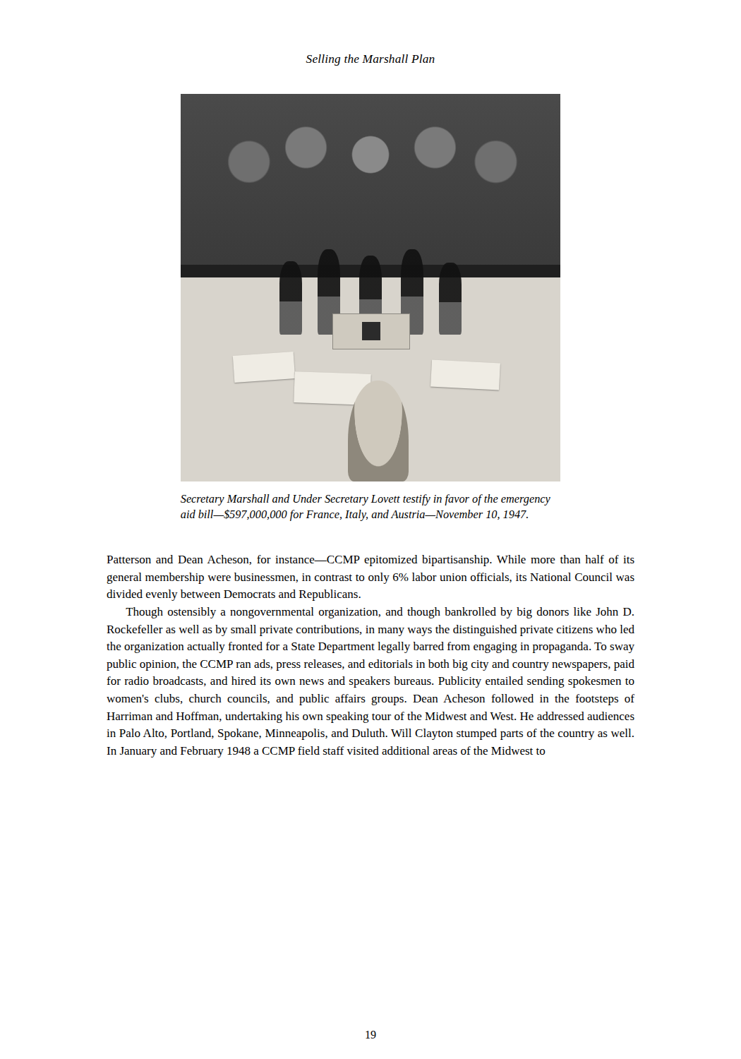Selling the Marshall Plan
Secretary Marshall and Under Secretary Lovett testify in favor of the emergency aid bill—$597,000,000 for France, Italy, and Austria—November 10, 1947.
Patterson and Dean Acheson, for instance—CCMP epitomized bipartisanship. While more than half of its general membership were businessmen, in contrast to only 6% labor union officials, its National Council was divided evenly between Democrats and Republicans.
Though ostensibly a nongovernmental organization, and though bankrolled by big donors like John D. Rockefeller as well as by small private contributions, in many ways the distinguished private citizens who led the organization actually fronted for a State Department legally barred from engaging in propaganda. To sway public opinion, the CCMP ran ads, press releases, and editorials in both big city and country newspapers, paid for radio broadcasts, and hired its own news and speakers bureaus. Publicity entailed sending spokesmen to women's clubs, church councils, and public affairs groups. Dean Acheson followed in the footsteps of Harriman and Hoffman, undertaking his own speaking tour of the Midwest and West. He addressed audiences in Palo Alto, Portland, Spokane, Minneapolis, and Duluth. Will Clayton stumped parts of the country as well. In January and February 1948 a CCMP field staff visited additional areas of the Midwest to
19